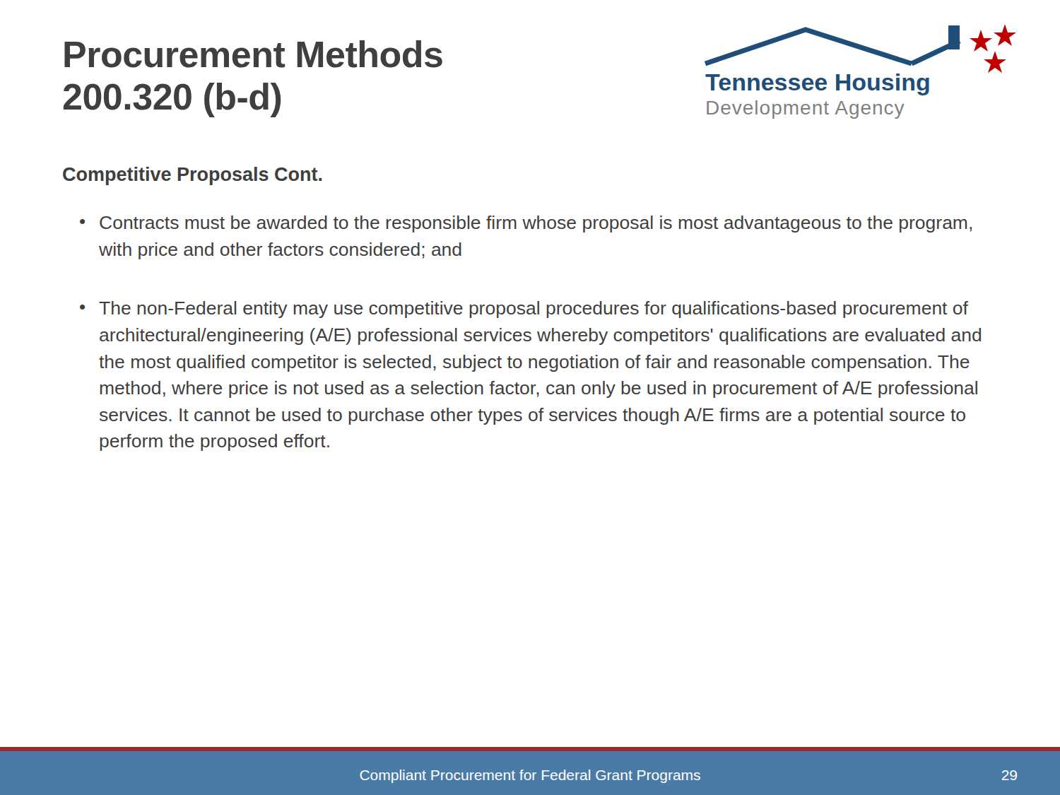Procurement Methods
200.320 (b-d)
Tennessee Housing Development Agency
Competitive Proposals Cont.
Contracts must be awarded to the responsible firm whose proposal is most advantageous to the program, with price and other factors considered; and
The non-Federal entity may use competitive proposal procedures for qualifications-based procurement of architectural/engineering (A/E) professional services whereby competitors' qualifications are evaluated and the most qualified competitor is selected, subject to negotiation of fair and reasonable compensation. The method, where price is not used as a selection factor, can only be used in procurement of A/E professional services. It cannot be used to purchase other types of services though A/E firms are a potential source to perform the proposed effort.
Compliant Procurement for Federal Grant Programs
29